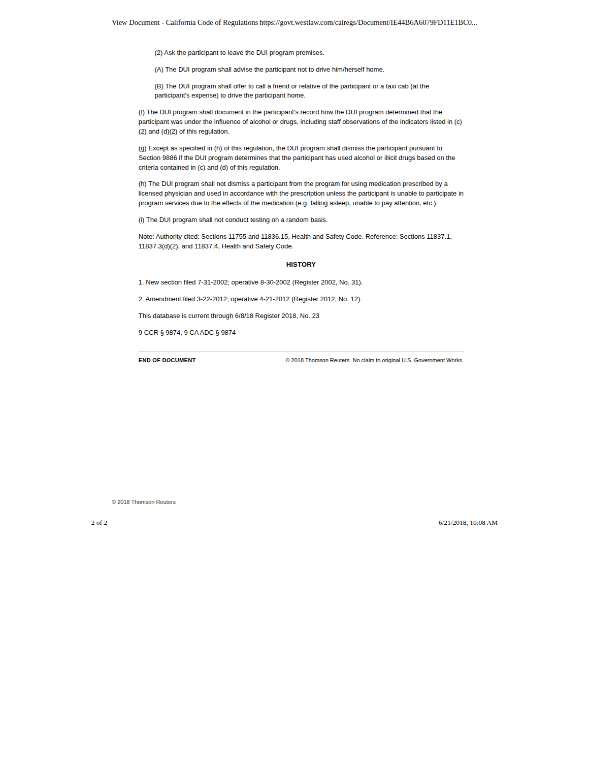View Document - California Code of Regulations https://govt.westlaw.com/calregs/Document/IE44B6A6079FD11E1BC0...
(2) Ask the participant to leave the DUI program premises.
(A) The DUI program shall advise the participant not to drive him/herself home.
(B) The DUI program shall offer to call a friend or relative of the participant or a taxi cab (at the participant's expense) to drive the participant home.
(f) The DUI program shall document in the participant's record how the DUI program determined that the participant was under the influence of alcohol or drugs, including staff observations of the indicators listed in (c)(2) and (d)(2) of this regulation.
(g) Except as specified in (h) of this regulation, the DUI program shall dismiss the participant pursuant to Section 9886 if the DUI program determines that the participant has used alcohol or illicit drugs based on the criteria contained in (c) and (d) of this regulation.
(h) The DUI program shall not dismiss a participant from the program for using medication prescribed by a licensed physician and used in accordance with the prescription unless the participant is unable to participate in program services due to the effects of the medication (e.g. falling asleep, unable to pay attention, etc.).
(i) The DUI program shall not conduct testing on a random basis.
Note: Authority cited: Sections 11755 and 11836.15, Health and Safety Code. Reference: Sections 11837.1, 11837.3(d)(2), and 11837.4, Health and Safety Code.
HISTORY
1. New section filed 7-31-2002; operative 8-30-2002 (Register 2002, No. 31).
2. Amendment filed 3-22-2012; operative 4-21-2012 (Register 2012, No. 12).
This database is current through 6/8/18 Register 2018, No. 23
9 CCR § 9874, 9 CA ADC § 9874
END OF DOCUMENT © 2018 Thomson Reuters. No claim to original U.S. Government Works.
© 2018 Thomson Reuters
2 of 2 6/21/2018, 10:08 AM